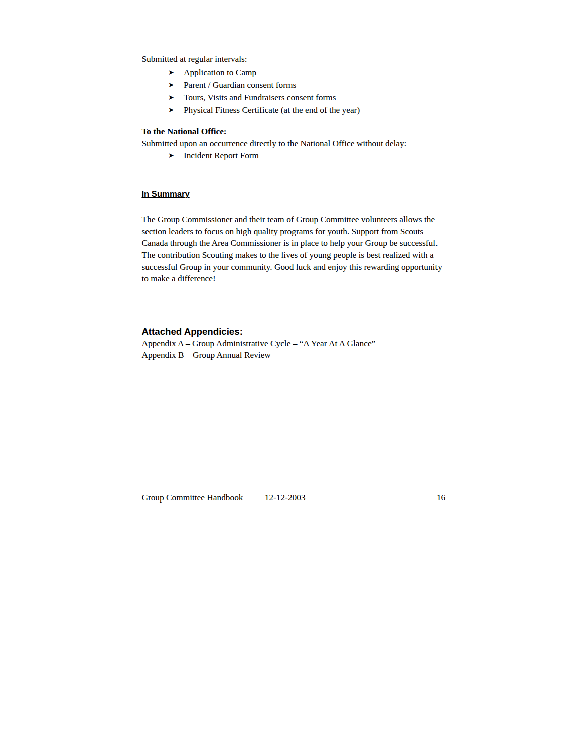Submitted at regular intervals:
Application to Camp
Parent / Guardian consent forms
Tours, Visits and Fundraisers consent forms
Physical Fitness Certificate (at the end of the year)
To the National Office:
Submitted upon an occurrence directly to the National Office without delay:
Incident Report Form
In Summary
The Group Commissioner and their team of Group Committee volunteers allows the section leaders to focus on high quality programs for youth. Support from Scouts Canada through the Area Commissioner is in place to help your Group be successful. The contribution Scouting makes to the lives of young people is best realized with a successful Group in your community. Good luck and enjoy this rewarding opportunity to make a difference!
Attached Appendicies:
Appendix A – Group Administrative Cycle – “A Year At A Glance”
Appendix B – Group Annual Review
| Group Committee Handbook 12-12-2003 | 16 |